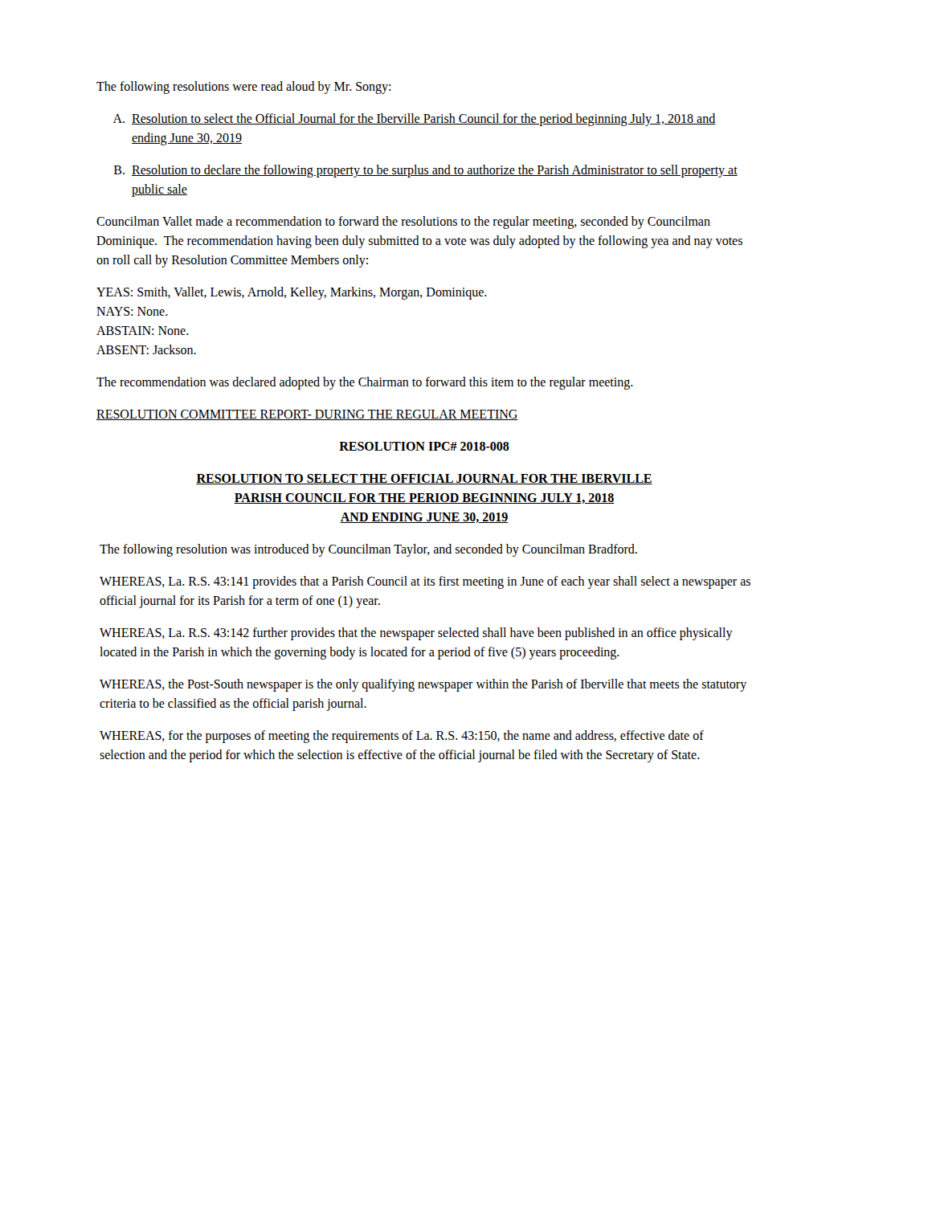The following resolutions were read aloud by Mr. Songy:
Resolution to select the Official Journal for the Iberville Parish Council for the period beginning July 1, 2018 and ending June 30, 2019
Resolution to declare the following property to be surplus and to authorize the Parish Administrator to sell property at public sale
Councilman Vallet made a recommendation to forward the resolutions to the regular meeting, seconded by Councilman Dominique. The recommendation having been duly submitted to a vote was duly adopted by the following yea and nay votes on roll call by Resolution Committee Members only:
YEAS: Smith, Vallet, Lewis, Arnold, Kelley, Markins, Morgan, Dominique.
NAYS: None.
ABSTAIN: None.
ABSENT: Jackson.
The recommendation was declared adopted by the Chairman to forward this item to the regular meeting.
RESOLUTION COMMITTEE REPORT- DURING THE REGULAR MEETING
RESOLUTION IPC# 2018-008
RESOLUTION TO SELECT THE OFFICIAL JOURNAL FOR THE IBERVILLE
PARISH COUNCIL FOR THE PERIOD BEGINNING JULY 1, 2018
AND ENDING JUNE 30, 2019
The following resolution was introduced by Councilman Taylor, and seconded by Councilman Bradford.
WHEREAS, La. R.S. 43:141 provides that a Parish Council at its first meeting in June of each year shall select a newspaper as official journal for its Parish for a term of one (1) year.
WHEREAS, La. R.S. 43:142 further provides that the newspaper selected shall have been published in an office physically located in the Parish in which the governing body is located for a period of five (5) years proceeding.
WHEREAS, the Post-South newspaper is the only qualifying newspaper within the Parish of Iberville that meets the statutory criteria to be classified as the official parish journal.
WHEREAS, for the purposes of meeting the requirements of La. R.S. 43:150, the name and address, effective date of selection and the period for which the selection is effective of the official journal be filed with the Secretary of State.